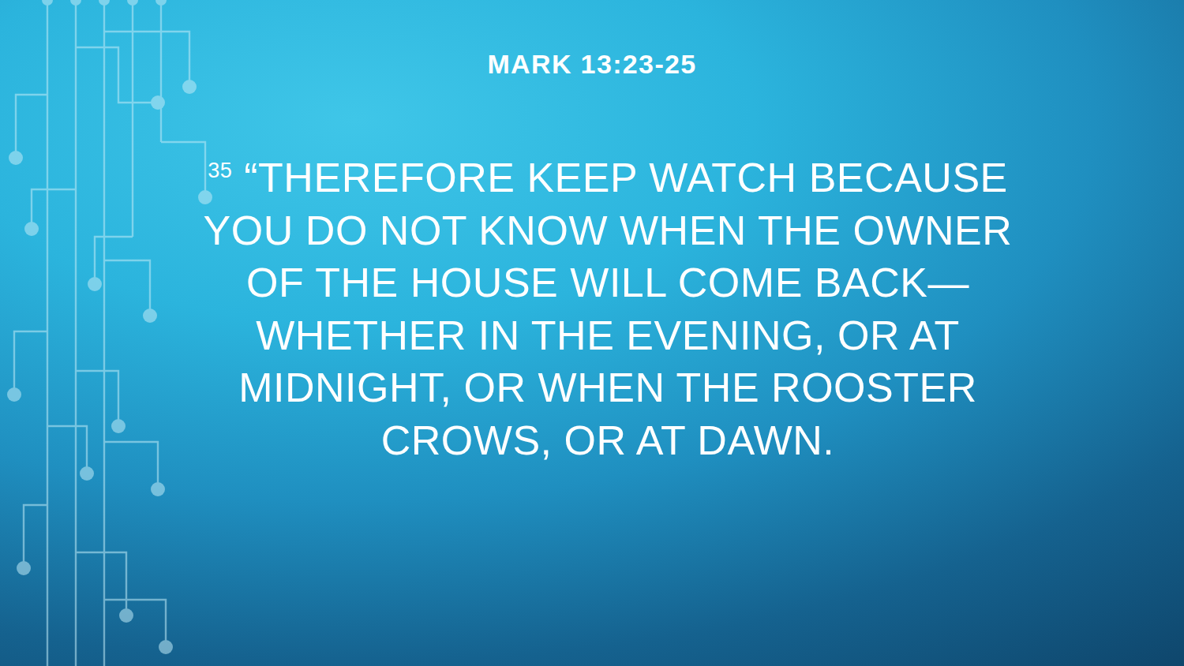Mark 13:23-25
35 “Therefore keep watch because you do not know when the owner of the house will come back—whether in the evening, or at midnight, or when the rooster crows, or at dawn.